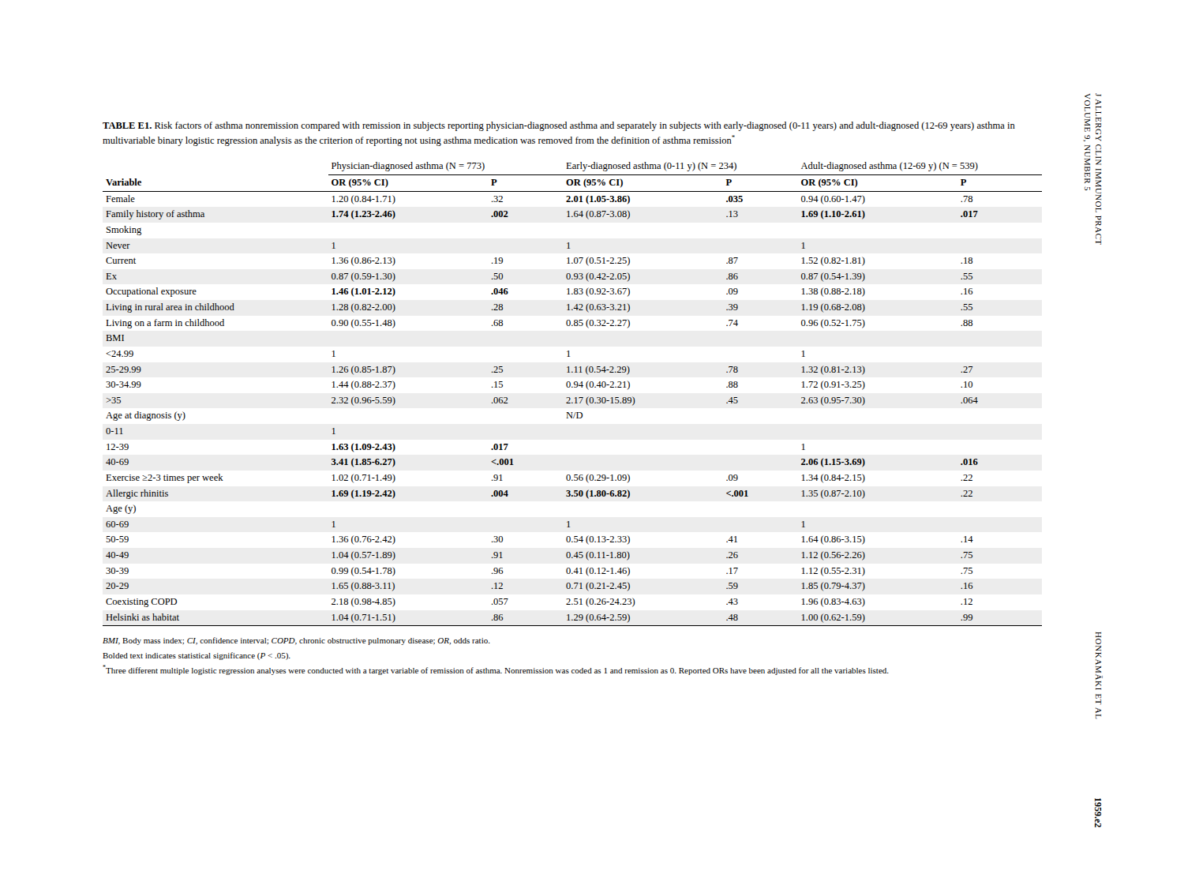J ALLERGY CLIN IMMUNOL PRACT
VOLUME 9, NUMBER 5
HONKAMÄKI ET AL
1959.e2
TABLE E1. Risk factors of asthma nonremission compared with remission in subjects reporting physician-diagnosed asthma and separately in subjects with early-diagnosed (0-11 years) and adult-diagnosed (12-69 years) asthma in multivariable binary logistic regression analysis as the criterion of reporting not using asthma medication was removed from the definition of asthma remission*
| | Physician-diagnosed asthma (N = 773) | Early-diagnosed asthma (0-11 y) (N = 234) | Adult-diagnosed asthma (12-69 y) (N = 539) |
| --- | --- | --- | --- |
| Variable | OR (95% CI) | P | OR (95% CI) | P | OR (95% CI) | P |
| Female | 1.20 (0.84-1.71) | .32 | 2.01 (1.05-3.86) | .035 | 0.94 (0.60-1.47) | .78 |
| Family history of asthma | 1.74 (1.23-2.46) | .002 | 1.64 (0.87-3.08) | .13 | 1.69 (1.10-2.61) | .017 |
| Smoking | | | | | | |
| Never | 1 | | 1 | | 1 | |
| Current | 1.36 (0.86-2.13) | .19 | 1.07 (0.51-2.25) | .87 | 1.52 (0.82-1.81) | .18 |
| Ex | 0.87 (0.59-1.30) | .50 | 0.93 (0.42-2.05) | .86 | 0.87 (0.54-1.39) | .55 |
| Occupational exposure | 1.46 (1.01-2.12) | .046 | 1.83 (0.92-3.67) | .09 | 1.38 (0.88-2.18) | .16 |
| Living in rural area in childhood | 1.28 (0.82-2.00) | .28 | 1.42 (0.63-3.21) | .39 | 1.19 (0.68-2.08) | .55 |
| Living on a farm in childhood | 0.90 (0.55-1.48) | .68 | 0.85 (0.32-2.27) | .74 | 0.96 (0.52-1.75) | .88 |
| BMI | | | | | | |
| <24.99 | 1 | | 1 | | 1 | |
| 25-29.99 | 1.26 (0.85-1.87) | .25 | 1.11 (0.54-2.29) | .78 | 1.32 (0.81-2.13) | .27 |
| 30-34.99 | 1.44 (0.88-2.37) | .15 | 0.94 (0.40-2.21) | .88 | 1.72 (0.91-3.25) | .10 |
| >35 | 2.32 (0.96-5.59) | .062 | 2.17 (0.30-15.89) | .45 | 2.63 (0.95-7.30) | .064 |
| Age at diagnosis (y) | | | N/D | | |
| 0-11 | 1 | | | | | |
| 12-39 | 1.63 (1.09-2.43) | .017 | | | 1 | |
| 40-69 | 3.41 (1.85-6.27) | <.001 | | | 2.06 (1.15-3.69) | .016 |
| Exercise ≥2-3 times per week | 1.02 (0.71-1.49) | .91 | 0.56 (0.29-1.09) | .09 | 1.34 (0.84-2.15) | .22 |
| Allergic rhinitis | 1.69 (1.19-2.42) | .004 | 3.50 (1.80-6.82) | <.001 | 1.35 (0.87-2.10) | .22 |
| Age (y) | | | | | | |
| 60-69 | 1 | | 1 | | 1 | |
| 50-59 | 1.36 (0.76-2.42) | .30 | 0.54 (0.13-2.33) | .41 | 1.64 (0.86-3.15) | .14 |
| 40-49 | 1.04 (0.57-1.89) | .91 | 0.45 (0.11-1.80) | .26 | 1.12 (0.56-2.26) | .75 |
| 30-39 | 0.99 (0.54-1.78) | .96 | 0.41 (0.12-1.46) | .17 | 1.12 (0.55-2.31) | .75 |
| 20-29 | 1.65 (0.88-3.11) | .12 | 0.71 (0.21-2.45) | .59 | 1.85 (0.79-4.37) | .16 |
| Coexisting COPD | 2.18 (0.98-4.85) | .057 | 2.51 (0.26-24.23) | .43 | 1.96 (0.83-4.63) | .12 |
| Helsinki as habitat | 1.04 (0.71-1.51) | .86 | 1.29 (0.64-2.59) | .48 | 1.00 (0.62-1.59) | .99 |
BMI, Body mass index; CI, confidence interval; COPD, chronic obstructive pulmonary disease; OR, odds ratio.
Bolded text indicates statistical significance (P < .05).
*Three different multiple logistic regression analyses were conducted with a target variable of remission of asthma. Nonremission was coded as 1 and remission as 0. Reported ORs have been adjusted for all the variables listed.